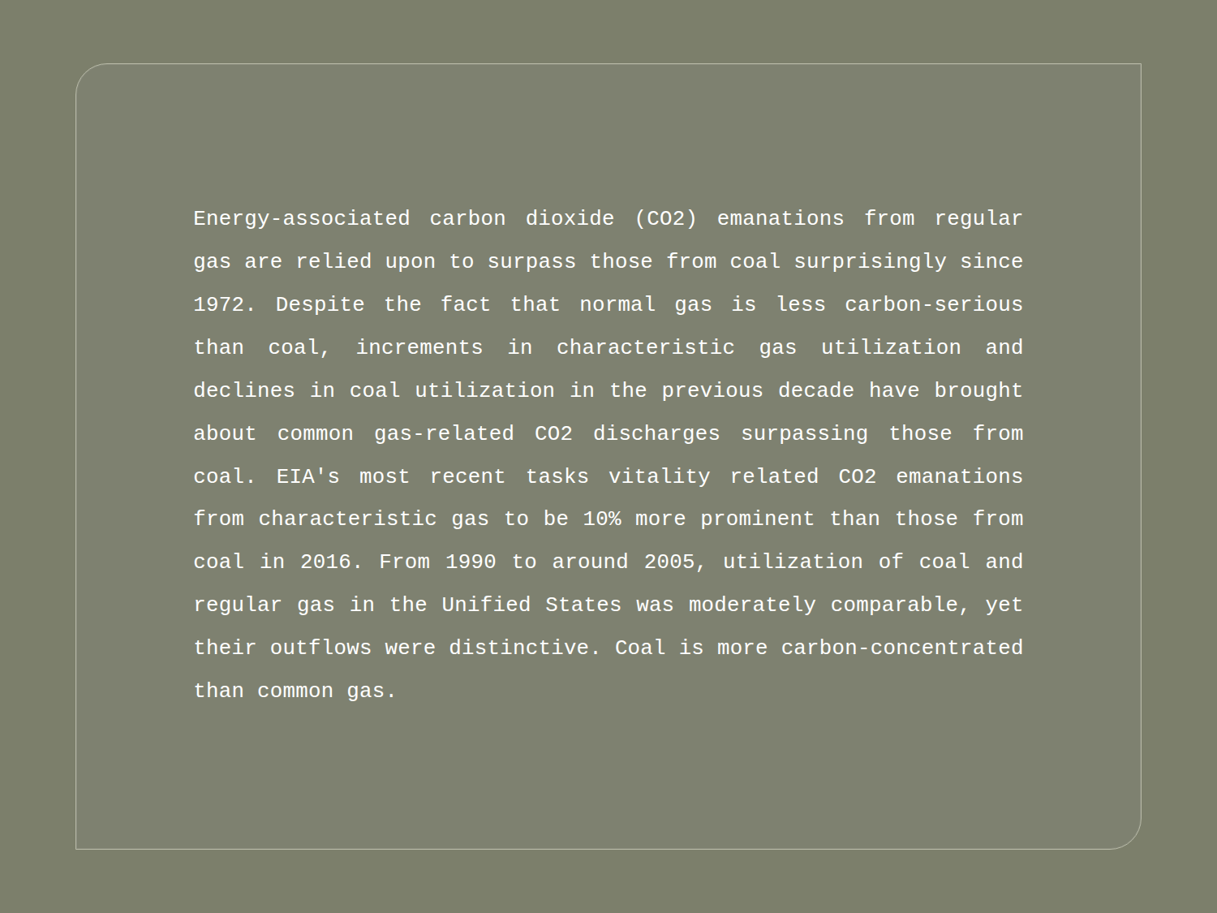Energy-associated carbon dioxide (CO2) emanations from regular gas are relied upon to surpass those from coal surprisingly since 1972. Despite the fact that normal gas is less carbon-serious than coal, increments in characteristic gas utilization and declines in coal utilization in the previous decade have brought about common gas-related CO2 discharges surpassing those from coal. EIA's most recent tasks vitality related CO2 emanations from characteristic gas to be 10% more prominent than those from coal in 2016. From 1990 to around 2005, utilization of coal and regular gas in the Unified States was moderately comparable, yet their outflows were distinctive. Coal is more carbon-concentrated than common gas.